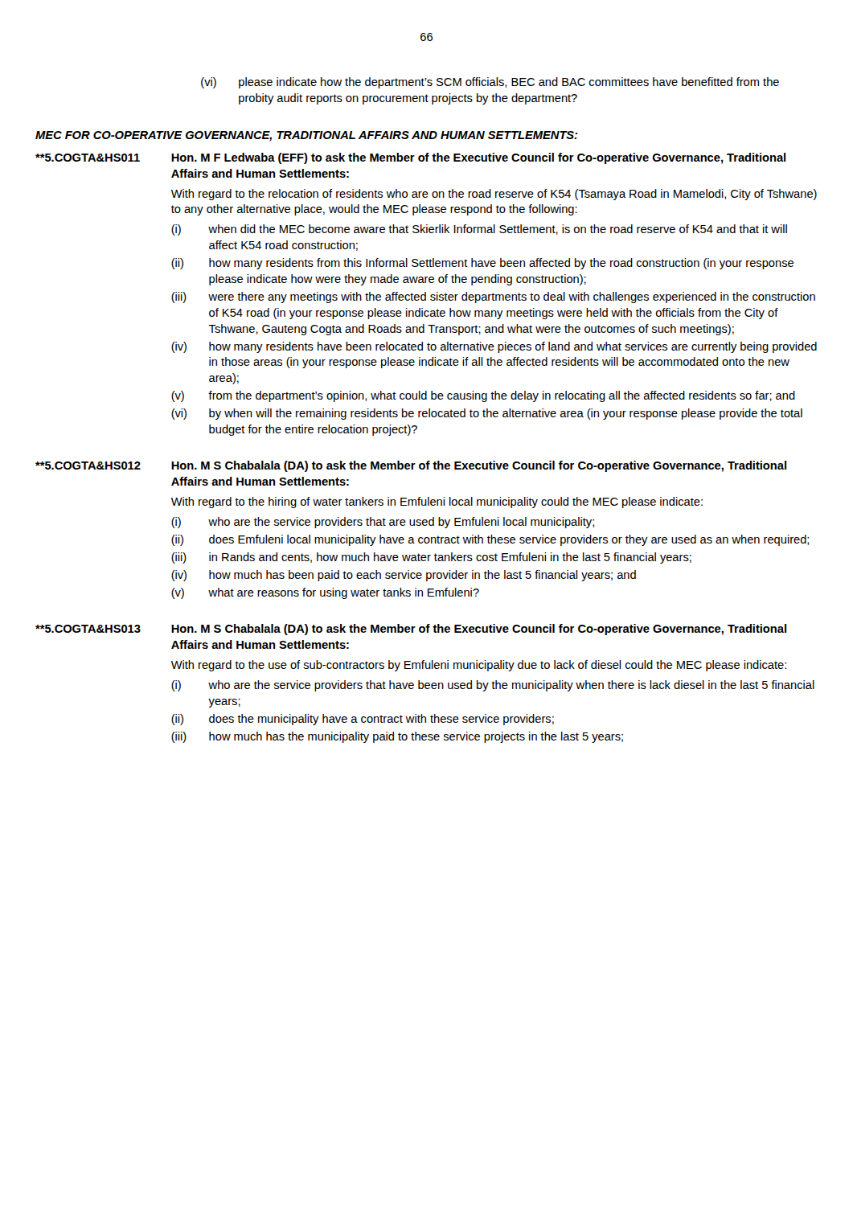66
(vi)
please indicate how the department’s SCM officials, BEC and BAC committees have benefitted from the probity audit reports on procurement projects by the department?
MEC FOR CO-OPERATIVE GOVERNANCE, TRADITIONAL AFFAIRS AND HUMAN SETTLEMENTS:
**5.COGTA&HS011
Hon. M F Ledwaba (EFF) to ask the Member of the Executive Council for Co-operative Governance, Traditional Affairs and Human Settlements:
With regard to the relocation of residents who are on the road reserve of K54 (Tsamaya Road in Mamelodi, City of Tshwane) to any other alternative place, would the MEC please respond to the following:
(i) when did the MEC become aware that Skierlik Informal Settlement, is on the road reserve of K54 and that it will affect K54 road construction;
(ii) how many residents from this Informal Settlement have been affected by the road construction (in your response please indicate how were they made aware of the pending construction);
(iii) were there any meetings with the affected sister departments to deal with challenges experienced in the construction of K54 road (in your response please indicate how many meetings were held with the officials from the City of Tshwane, Gauteng Cogta and Roads and Transport; and what were the outcomes of such meetings);
(iv) how many residents have been relocated to alternative pieces of land and what services are currently being provided in those areas (in your response please indicate if all the affected residents will be accommodated onto the new area);
(v) from the department’s opinion, what could be causing the delay in relocating all the affected residents so far; and
(vi) by when will the remaining residents be relocated to the alternative area (in your response please provide the total budget for the entire relocation project)?
**5.COGTA&HS012
Hon. M S Chabalala (DA) to ask the Member of the Executive Council for Co-operative Governance, Traditional Affairs and Human Settlements:
With regard to the hiring of water tankers in Emfuleni local municipality could the MEC please indicate:
(i) who are the service providers that are used by Emfuleni local municipality;
(ii) does Emfuleni local municipality have a contract with these service providers or they are used as an when required;
(iii) in Rands and cents, how much have water tankers cost Emfuleni in the last 5 financial years;
(iv) how much has been paid to each service provider in the last 5 financial years; and
(v) what are reasons for using water tanks in Emfuleni?
**5.COGTA&HS013
Hon. M S Chabalala (DA) to ask the Member of the Executive Council for Co-operative Governance, Traditional Affairs and Human Settlements:
With regard to the use of sub-contractors by Emfuleni municipality due to lack of diesel could the MEC please indicate:
(i) who are the service providers that have been used by the municipality when there is lack diesel in the last 5 financial years;
(ii) does the municipality have a contract with these service providers;
(iii) how much has the municipality paid to these service projects in the last 5 years;